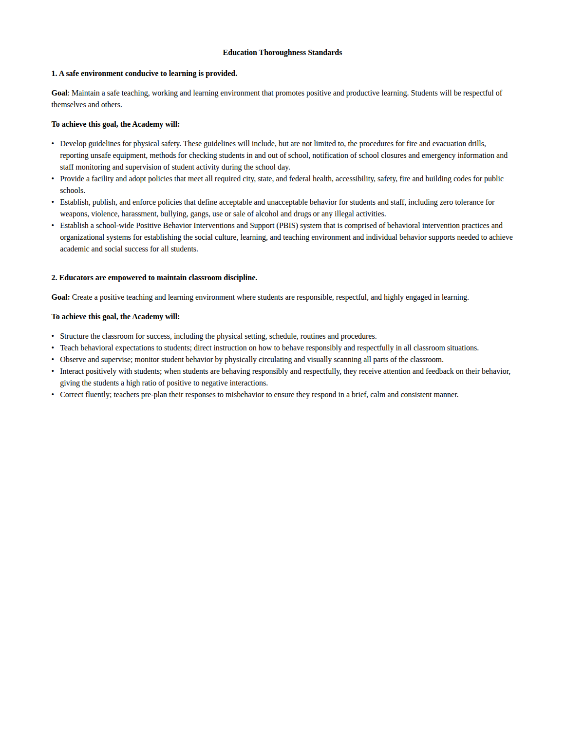Education Thoroughness Standards
1. A safe environment conducive to learning is provided.
Goal: Maintain a safe teaching, working and learning environment that promotes positive and productive learning. Students will be respectful of themselves and others.
To achieve this goal, the Academy will:
Develop guidelines for physical safety. These guidelines will include, but are not limited to, the procedures for fire and evacuation drills, reporting unsafe equipment, methods for checking students in and out of school, notification of school closures and emergency information and staff monitoring and supervision of student activity during the school day.
Provide a facility and adopt policies that meet all required city, state, and federal health, accessibility, safety, fire and building codes for public schools.
Establish, publish, and enforce policies that define acceptable and unacceptable behavior for students and staff, including zero tolerance for weapons, violence, harassment, bullying, gangs, use or sale of alcohol and drugs or any illegal activities.
Establish a school-wide Positive Behavior Interventions and Support (PBIS) system that is comprised of behavioral intervention practices and organizational systems for establishing the social culture, learning, and teaching environment and individual behavior supports needed to achieve academic and social success for all students.
2. Educators are empowered to maintain classroom discipline.
Goal: Create a positive teaching and learning environment where students are responsible, respectful, and highly engaged in learning.
To achieve this goal, the Academy will:
Structure the classroom for success, including the physical setting, schedule, routines and procedures.
Teach behavioral expectations to students; direct instruction on how to behave responsibly and respectfully in all classroom situations.
Observe and supervise; monitor student behavior by physically circulating and visually scanning all parts of the classroom.
Interact positively with students; when students are behaving responsibly and respectfully, they receive attention and feedback on their behavior, giving the students a high ratio of positive to negative interactions.
Correct fluently; teachers pre-plan their responses to misbehavior to ensure they respond in a brief, calm and consistent manner.